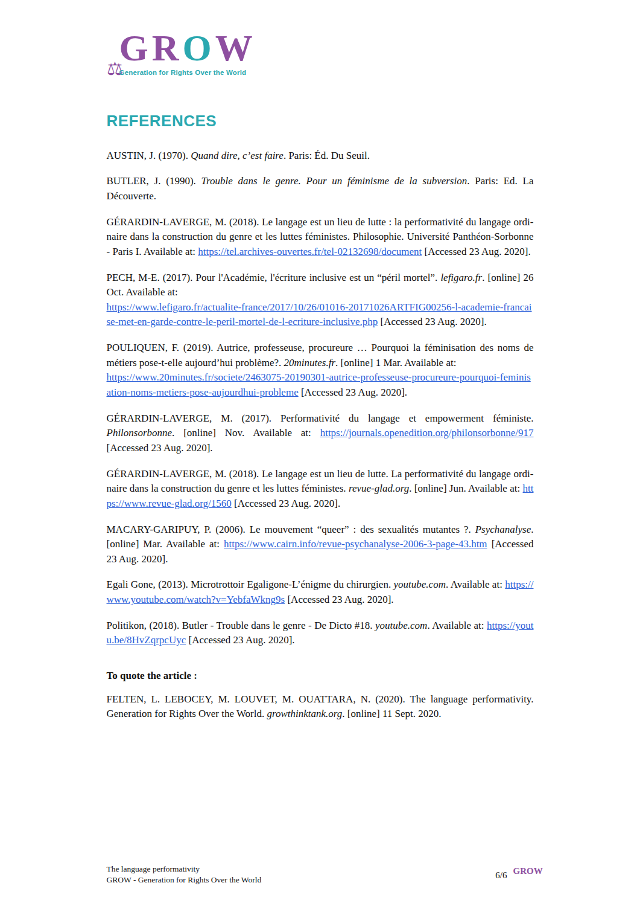⚖
GROW
Generation for Rights Over the World
REFERENCES
AUSTIN, J. (1970). Quand dire, c’est faire. Paris: Éd. Du Seuil.
BUTLER, J. (1990). Trouble dans le genre. Pour un féminisme de la subversion. Paris: Ed. La Découverte.
GÉRARDIN‑LAVERGE, M. (2018). Le langage est un lieu de lutte : la performativité du langage ordinaire dans la construction du genre et les luttes féministes. Philosophie. Université Panthéon-Sorbonne - Paris I. Available at: https://tel.archives-ouvertes.fr/tel-02132698/document [Accessed 23 Aug. 2020].
PECH, M-E. (2017). Pour l'Académie, l'écriture inclusive est un “péril mortel”. lefigaro.fr. [online] 26 Oct. Available at:
https://www.lefigaro.fr/actualite-france/2017/10/26/01016-20171026ARTFIG00256-l-academie-francaise-met-en-garde-contre-le-peril-mortel-de-l-ecriture-inclusive.php [Accessed 23 Aug. 2020].
POULIQUEN, F. (2019). Autrice, professeuse, procureure … Pourquoi la féminisation des noms de métiers pose-t-elle aujourd’hui problème?. 20minutes.fr. [online] 1 Mar. Available at:
https://www.20minutes.fr/societe/2463075-20190301-autrice-professeuse-procureure-pourquoi-feminisation-noms-metiers-pose-aujourdhui-probleme [Accessed 23 Aug. 2020].
GÉRARDIN‑LAVERGE, M. (2017). Performativité du langage et empowerment féministe. Philonsorbonne. [online] Nov. Available at: https://journals.openedition.org/philonsorbonne/917 [Accessed 23 Aug. 2020].
GÉRARDIN‑LAVERGE, M. (2018). Le langage est un lieu de lutte. La performativité du langage ordinaire dans la construction du genre et les luttes féministes. revue-glad.org. [online] Jun. Available at: https://www.revue-glad.org/1560 [Accessed 23 Aug. 2020].
MACARY-GARIPUY, P. (2006). Le mouvement “queer” : des sexualités mutantes ?. Psychanalyse. [online] Mar. Available at: https://www.cairn.info/revue-psychanalyse-2006-3-page-43.htm [Accessed 23 Aug. 2020].
Egali Gone, (2013). Microtrottoir Egaligone-L’énigme du chirurgien. youtube.com. Available at: https://www.youtube.com/watch?v=YebfaWkng9s [Accessed 23 Aug. 2020].
Politikon, (2018). Butler - Trouble dans le genre - De Dicto #18. youtube.com. Available at: https://youtu.be/8HvZqrpcUyc [Accessed 23 Aug. 2020].
To quote the article :
FELTEN, L. LEBOCEY, M. LOUVET, M. OUATTARA, N. (2020). The language performativity. Generation for Rights Over the World. growthinktank.org. [online] 11 Sept. 2020.
The language performativity
GROW - Generation for Rights Over the World
6/6 GROW